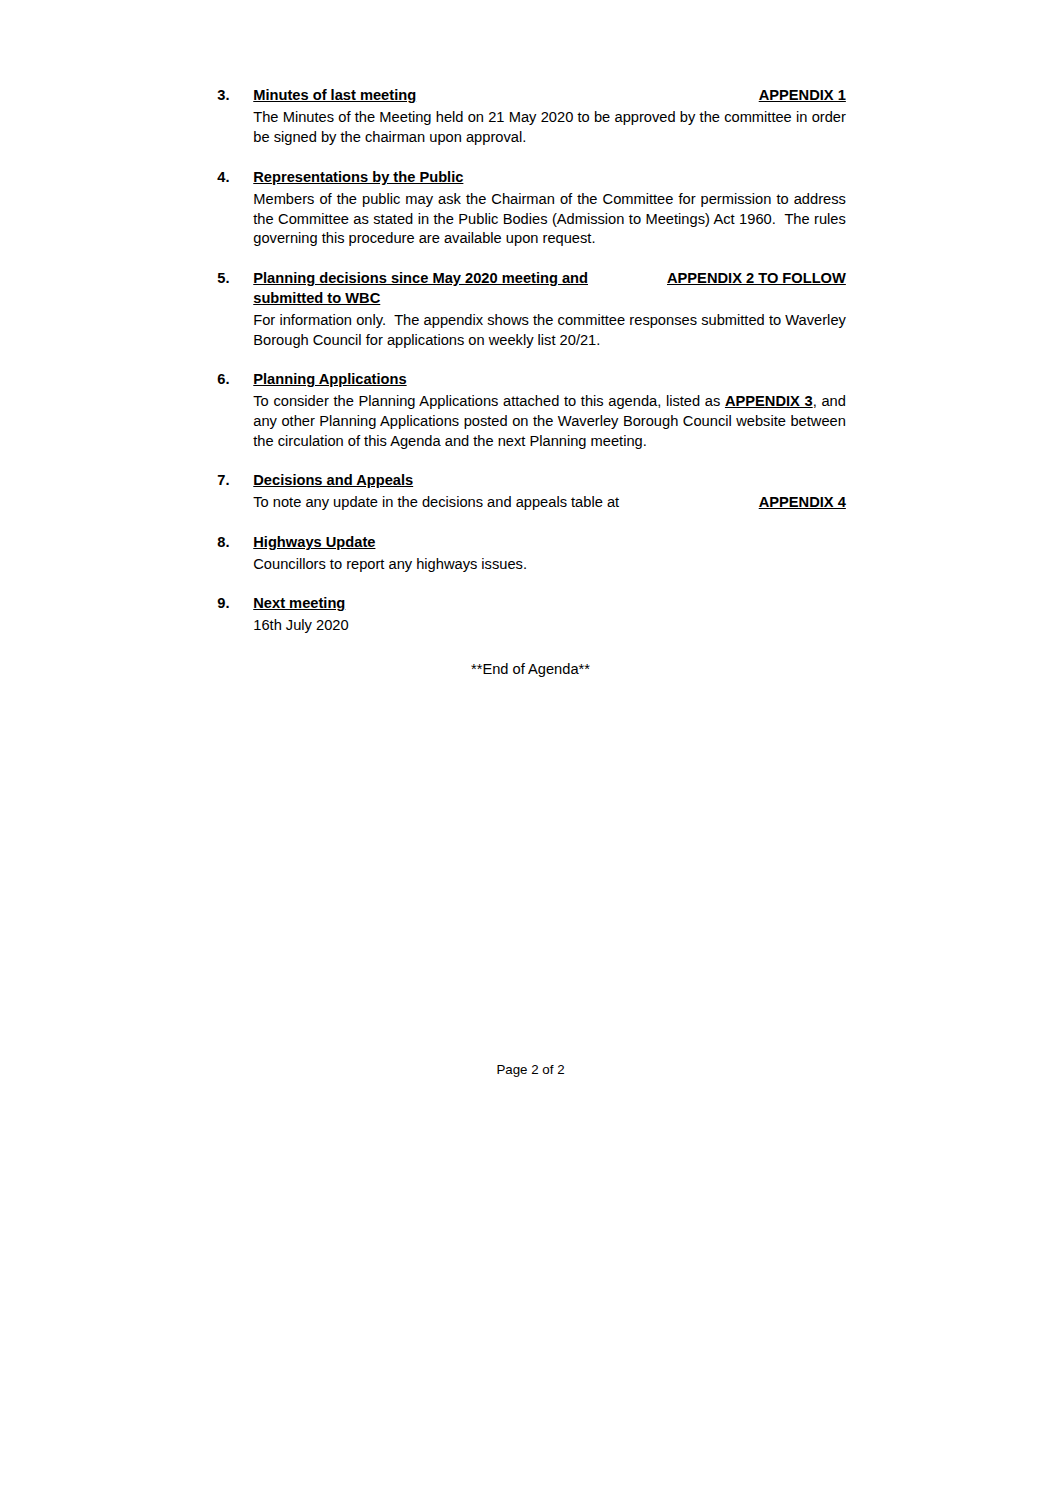3.
Minutes of last meeting APPENDIX 1
The Minutes of the Meeting held on 21 May 2020 to be approved by the committee in order be signed by the chairman upon approval.
4.
Representations by the Public
Members of the public may ask the Chairman of the Committee for permission to address the Committee as stated in the Public Bodies (Admission to Meetings) Act 1960. The rules governing this procedure are available upon request.
5.
Planning decisions since May 2020 meeting and submitted to WBC APPENDIX 2 TO FOLLOW
For information only. The appendix shows the committee responses submitted to Waverley Borough Council for applications on weekly list 20/21.
6.
Planning Applications
To consider the Planning Applications attached to this agenda, listed as APPENDIX 3, and any other Planning Applications posted on the Waverley Borough Council website between the circulation of this Agenda and the next Planning meeting.
7.
Decisions and Appeals
To note any update in the decisions and appeals table at APPENDIX 4
8.
Highways Update
Councillors to report any highways issues.
9.
Next meeting
16th July 2020
**End of Agenda**
Page 2 of 2